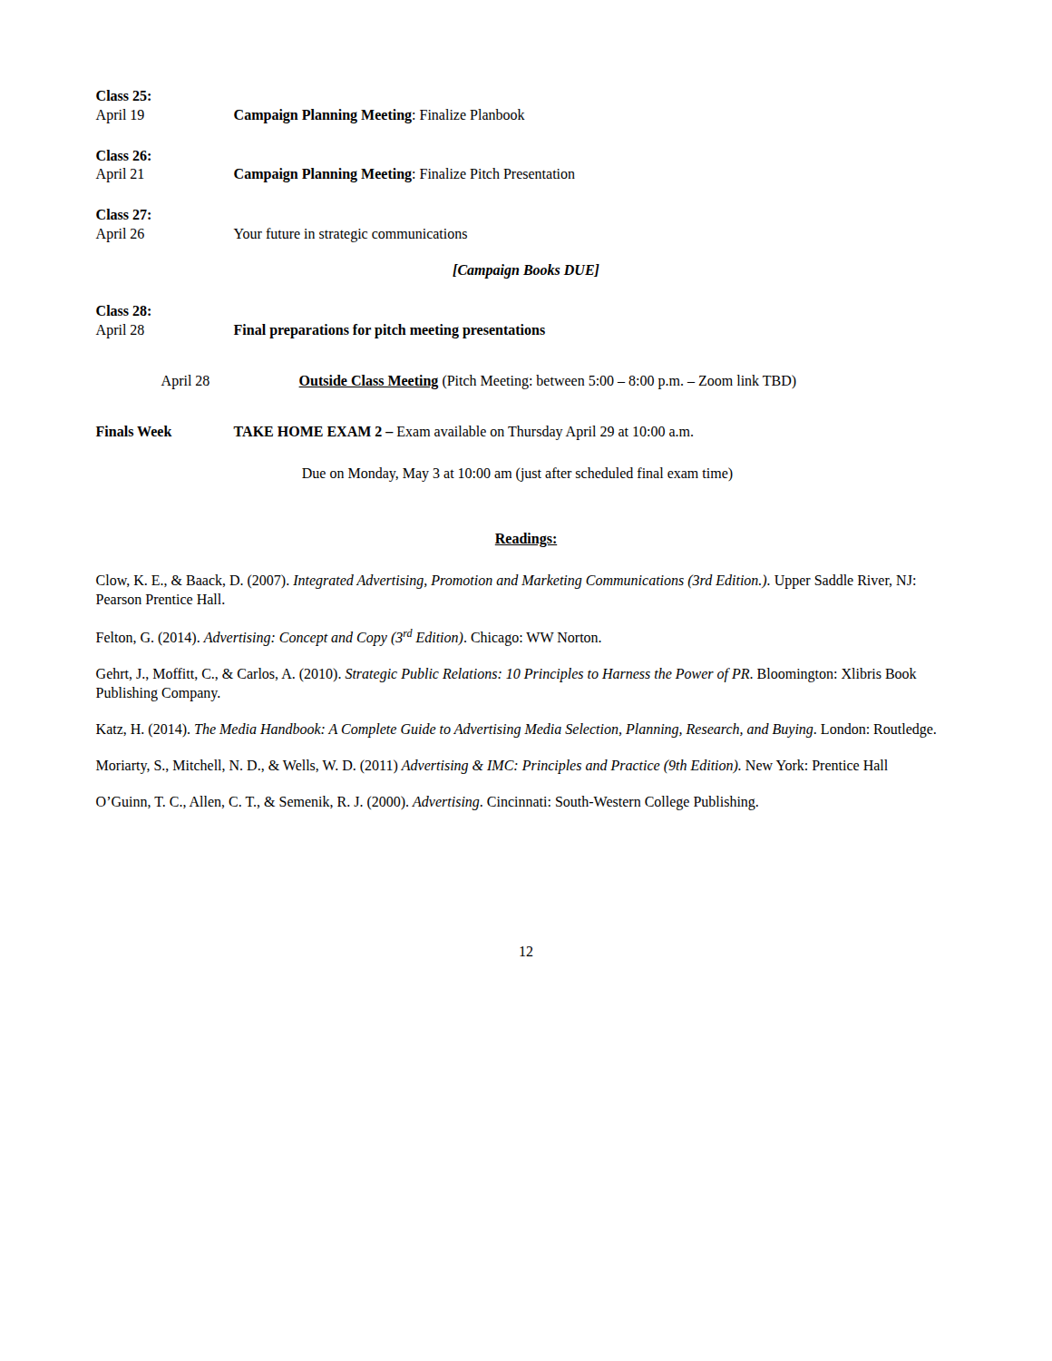Class 25:
April 19
Campaign Planning Meeting: Finalize Planbook
Class 26:
April 21
Campaign Planning Meeting: Finalize Pitch Presentation
Class 27:
April 26
Your future in strategic communications
[Campaign Books DUE]
Class 28:
April 28
Final preparations for pitch meeting presentations
April 28
Outside Class Meeting (Pitch Meeting: between 5:00 – 8:00 p.m. – Zoom link TBD)
Finals Week
TAKE HOME EXAM 2 – Exam available on Thursday April 29 at 10:00 a.m.
Due on Monday, May 3 at 10:00 am (just after scheduled final exam time)
Readings:
Clow, K. E., & Baack, D. (2007). Integrated Advertising, Promotion and Marketing Communications (3rd Edition.). Upper Saddle River, NJ: Pearson Prentice Hall.
Felton, G. (2014). Advertising: Concept and Copy (3rd Edition). Chicago: WW Norton.
Gehrt, J., Moffitt, C., & Carlos, A. (2010). Strategic Public Relations: 10 Principles to Harness the Power of PR. Bloomington: Xlibris Book Publishing Company.
Katz, H. (2014). The Media Handbook: A Complete Guide to Advertising Media Selection, Planning, Research, and Buying. London: Routledge.
Moriarty, S., Mitchell, N. D., & Wells, W. D. (2011) Advertising & IMC: Principles and Practice (9th Edition). New York: Prentice Hall
O’Guinn, T. C., Allen, C. T., & Semenik, R. J. (2000). Advertising. Cincinnati: South-Western College Publishing.
12